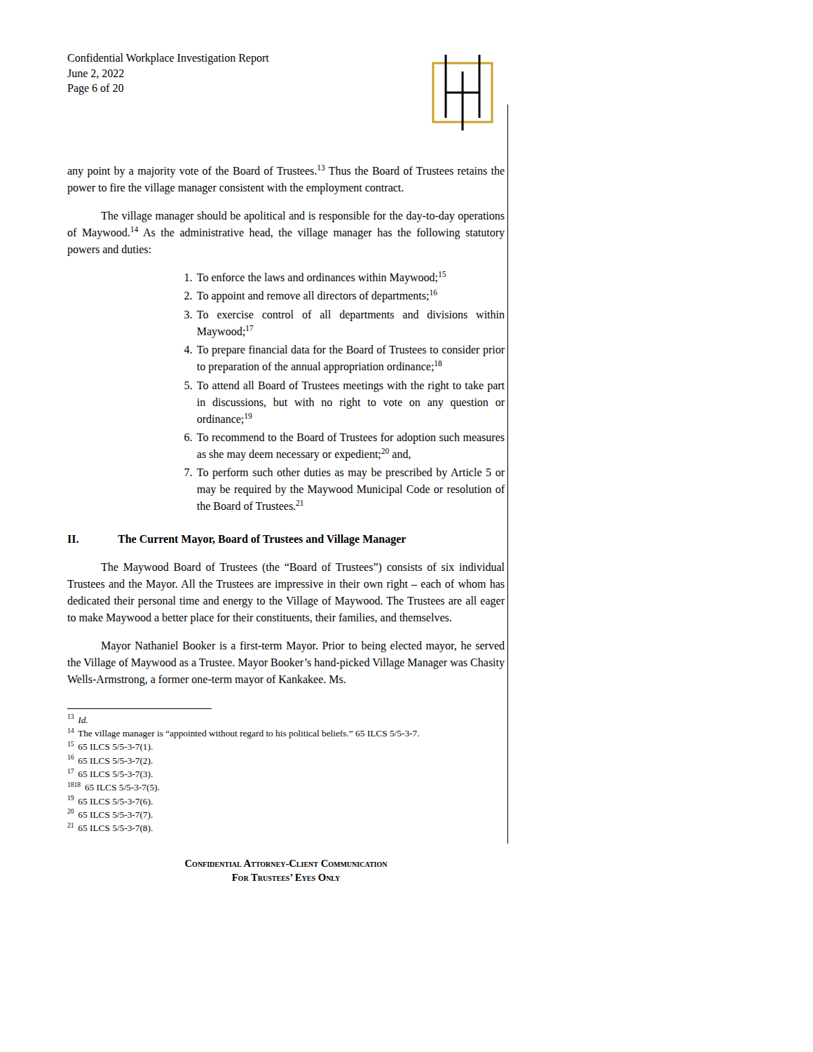Confidential Workplace Investigation Report
June 2, 2022
Page 6 of 20
any point by a majority vote of the Board of Trustees.13 Thus the Board of Trustees retains the power to fire the village manager consistent with the employment contract.
The village manager should be apolitical and is responsible for the day-to-day operations of Maywood.14 As the administrative head, the village manager has the following statutory powers and duties:
To enforce the laws and ordinances within Maywood;15
To appoint and remove all directors of departments;16
To exercise control of all departments and divisions within Maywood;17
To prepare financial data for the Board of Trustees to consider prior to preparation of the annual appropriation ordinance;18
To attend all Board of Trustees meetings with the right to take part in discussions, but with no right to vote on any question or ordinance;19
To recommend to the Board of Trustees for adoption such measures as she may deem necessary or expedient;20 and,
To perform such other duties as may be prescribed by Article 5 or may be required by the Maywood Municipal Code or resolution of the Board of Trustees.21
II. The Current Mayor, Board of Trustees and Village Manager
The Maywood Board of Trustees (the “Board of Trustees”) consists of six individual Trustees and the Mayor. All the Trustees are impressive in their own right – each of whom has dedicated their personal time and energy to the Village of Maywood. The Trustees are all eager to make Maywood a better place for their constituents, their families, and themselves.
Mayor Nathaniel Booker is a first-term Mayor. Prior to being elected mayor, he served the Village of Maywood as a Trustee. Mayor Booker’s hand-picked Village Manager was Chasity Wells-Armstrong, a former one-term mayor of Kankakee. Ms.
13 Id.
14 The village manager is “appointed without regard to his political beliefs.” 65 ILCS 5/5-3-7.
15 65 ILCS 5/5-3-7(1).
16 65 ILCS 5/5-3-7(2).
17 65 ILCS 5/5-3-7(3).
1818 65 ILCS 5/5-3-7(5).
19 65 ILCS 5/5-3-7(6).
20 65 ILCS 5/5-3-7(7).
21 65 ILCS 5/5-3-7(8).
Confidential Attorney-Client Communication
For Trustees’ Eyes Only